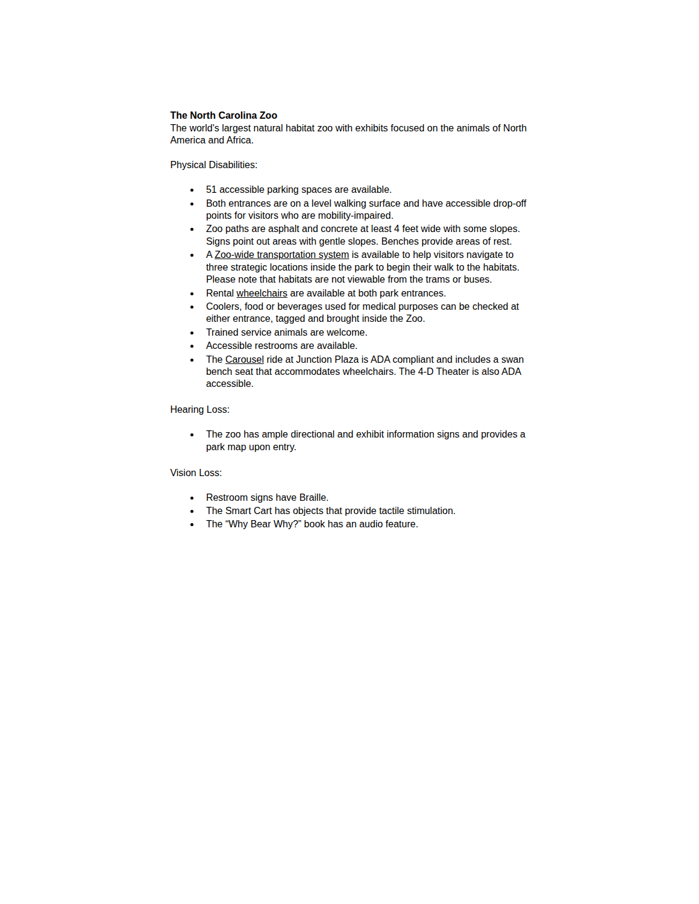The North Carolina Zoo
The world's largest natural habitat zoo with exhibits focused on the animals of North America and Africa.
Physical Disabilities:
51 accessible parking spaces are available.
Both entrances are on a level walking surface and have accessible drop-off points for visitors who are mobility-impaired.
Zoo paths are asphalt and concrete at least 4 feet wide with some slopes. Signs point out areas with gentle slopes. Benches provide areas of rest.
A Zoo-wide transportation system is available to help visitors navigate to three strategic locations inside the park to begin their walk to the habitats. Please note that habitats are not viewable from the trams or buses.
Rental wheelchairs are available at both park entrances.
Coolers, food or beverages used for medical purposes can be checked at either entrance, tagged and brought inside the Zoo.
Trained service animals are welcome.
Accessible restrooms are available.
The Carousel ride at Junction Plaza is ADA compliant and includes a swan bench seat that accommodates wheelchairs. The 4-D Theater is also ADA accessible.
Hearing Loss:
The zoo has ample directional and exhibit information signs and provides a park map upon entry.
Vision Loss:
Restroom signs have Braille.
The Smart Cart has objects that provide tactile stimulation.
The “Why Bear Why?” book has an audio feature.